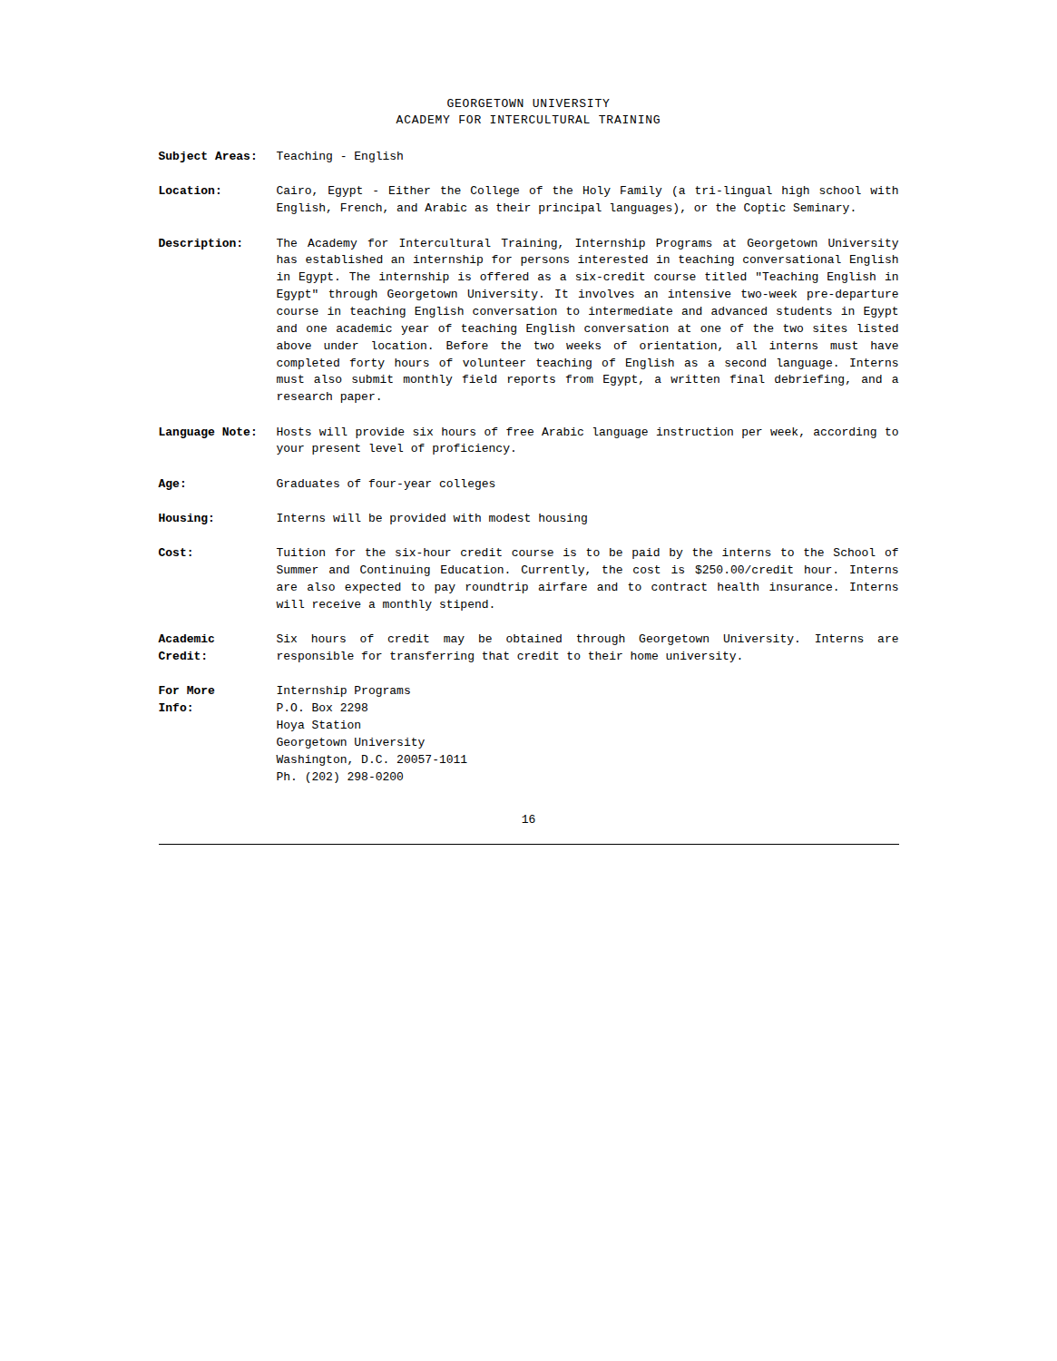GEORGETOWN UNIVERSITY
ACADEMY FOR INTERCULTURAL TRAINING
Subject Areas:
Teaching - English
Location:
Cairo, Egypt - Either the College of the Holy Family (a tri-lingual high school with English, French, and Arabic as their principal languages), or the Coptic Seminary.
Description:
The Academy for Intercultural Training, Internship Programs at Georgetown University has established an internship for persons interested in teaching conversational English in Egypt. The internship is offered as a six-credit course titled "Teaching English in Egypt" through Georgetown University. It involves an intensive two-week pre-departure course in teaching English conversation to intermediate and advanced students in Egypt and one academic year of teaching English conversation at one of the two sites listed above under location. Before the two weeks of orientation, all interns must have completed forty hours of volunteer teaching of English as a second language. Interns must also submit monthly field reports from Egypt, a written final debriefing, and a research paper.
Language Note:
Hosts will provide six hours of free Arabic language instruction per week, according to your present level of proficiency.
Age:
Graduates of four-year colleges
Housing:
Interns will be provided with modest housing
Cost:
Tuition for the six-hour credit course is to be paid by the interns to the School of Summer and Continuing Education. Currently, the cost is $250.00/credit hour. Interns are also expected to pay roundtrip airfare and to contract health insurance. Interns will receive a monthly stipend.
Academic Credit:
Six hours of credit may be obtained through Georgetown University. Interns are responsible for transferring that credit to their home university.
For More Info:
Internship Programs P.O. Box 2298 Hoya Station Georgetown University Washington, D.C. 20057-1011 Ph. (202) 298-0200
16